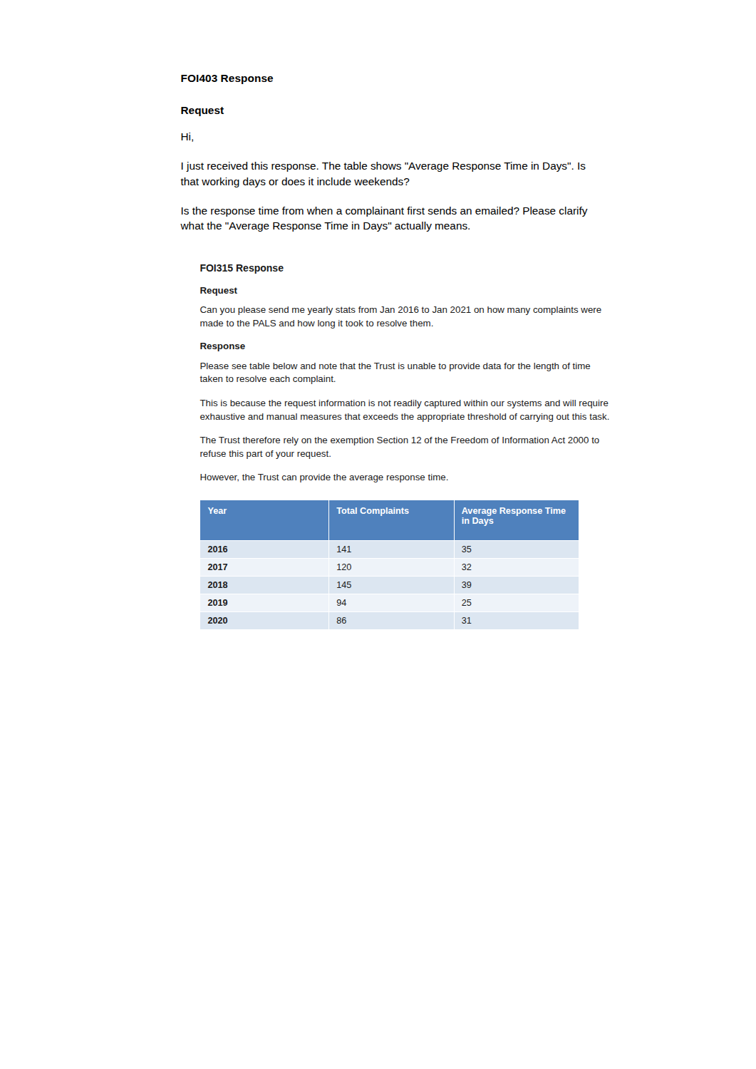FOI403 Response
Request
Hi,
I just received this response. The table shows "Average Response Time in Days". Is that working days or does it include weekends?
Is the response time from when a complainant first sends an emailed? Please clarify what the "Average Response Time in Days" actually means.
FOI315 Response
Request
Can you please send me yearly stats from Jan 2016 to Jan 2021 on how many complaints were made to the PALS and how long it took to resolve them.
Response
Please see table below and note that the Trust is unable to provide data for the length of time taken to resolve each complaint.
This is because the request information is not readily captured within our systems and will require exhaustive and manual measures that exceeds the appropriate threshold of carrying out this task.
The Trust therefore rely on the exemption Section 12 of the Freedom of Information Act 2000 to refuse this part of your request.
However, the Trust can provide the average response time.
| Year | Total Complaints | Average Response Time in Days |
| --- | --- | --- |
| 2016 | 141 | 35 |
| 2017 | 120 | 32 |
| 2018 | 145 | 39 |
| 2019 | 94 | 25 |
| 2020 | 86 | 31 |